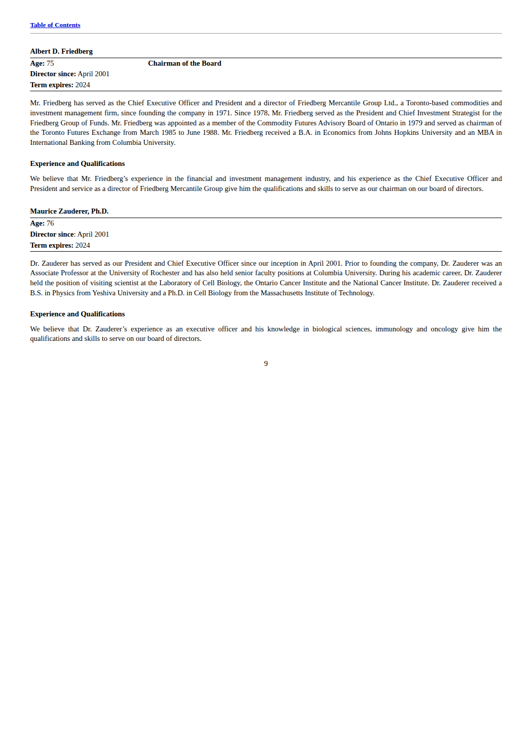Table of Contents
Albert D. Friedberg
| Age: 75 | Chairman of the Board | |
| Director since: April 2001 | | |
| Term expires: 2024 | | |
Mr. Friedberg has served as the Chief Executive Officer and President and a director of Friedberg Mercantile Group Ltd., a Toronto-based commodities and investment management firm, since founding the company in 1971. Since 1978, Mr. Friedberg served as the President and Chief Investment Strategist for the Friedberg Group of Funds. Mr. Friedberg was appointed as a member of the Commodity Futures Advisory Board of Ontario in 1979 and served as chairman of the Toronto Futures Exchange from March 1985 to June 1988. Mr. Friedberg received a B.A. in Economics from Johns Hopkins University and an MBA in International Banking from Columbia University.
Experience and Qualifications
We believe that Mr. Friedberg’s experience in the financial and investment management industry, and his experience as the Chief Executive Officer and President and service as a director of Friedberg Mercantile Group give him the qualifications and skills to serve as our chairman on our board of directors.
Maurice Zauderer, Ph.D.
| Age: 76 | | |
| Director since : April 2001 | | |
| Term expires: 2024 | | |
Dr. Zauderer has served as our President and Chief Executive Officer since our inception in April 2001. Prior to founding the company, Dr. Zauderer was an Associate Professor at the University of Rochester and has also held senior faculty positions at Columbia University. During his academic career, Dr. Zauderer held the position of visiting scientist at the Laboratory of Cell Biology, the Ontario Cancer Institute and the National Cancer Institute. Dr. Zauderer received a B.S. in Physics from Yeshiva University and a Ph.D. in Cell Biology from the Massachusetts Institute of Technology.
Experience and Qualifications
We believe that Dr. Zauderer’s experience as an executive officer and his knowledge in biological sciences, immunology and oncology give him the qualifications and skills to serve on our board of directors.
9